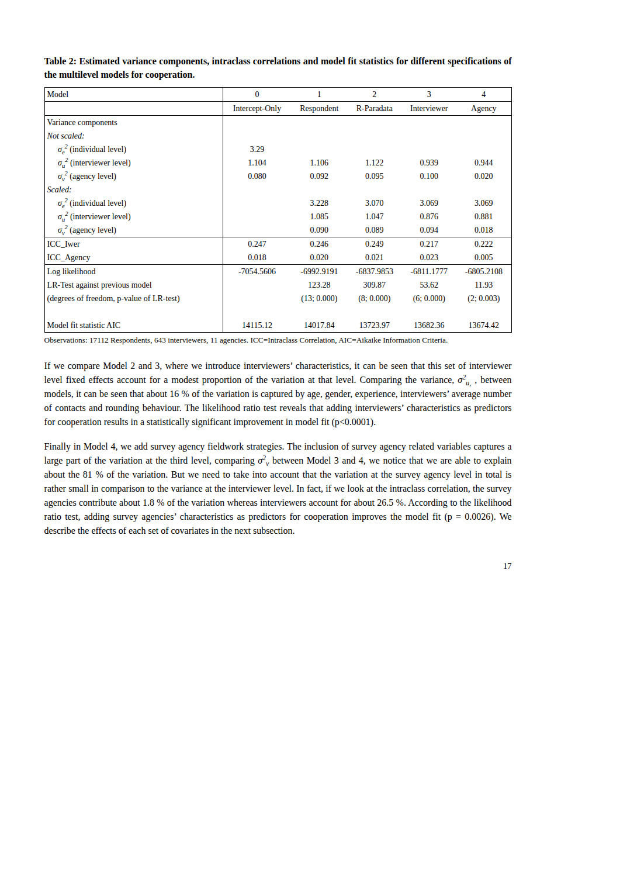Table 2: Estimated variance components, intraclass correlations and model fit statistics for different specifications of the multilevel models for cooperation.
| Model | 0 | 1 | 2 | 3 | 4 |
| | Intercept-Only | Respondent | R-Paradata | Interviewer | Agency |
| Variance components | | | | | |
| Not scaled: | | | | | |
| σ e 2 (individual level) | 3.29 | | | | |
| σ u 2 (interviewer level) | 1.104 | 1.106 | 1.122 | 0.939 | 0.944 |
| σ v 2 (agency level) | 0.080 | 0.092 | 0.095 | 0.100 | 0.020 |
| Scaled: | | | | | |
| σ e 2 (individual level) | | 3.228 | 3.070 | 3.069 | 3.069 |
| σ u 2 (interviewer level) | | 1.085 | 1.047 | 0.876 | 0.881 |
| σ v 2 (agency level) | | 0.090 | 0.089 | 0.094 | 0.018 |
| ICC_Iwer | 0.247 | 0.246 | 0.249 | 0.217 | 0.222 |
| ICC_Agency | 0.018 | 0.020 | 0.021 | 0.023 | 0.005 |
| Log likelihood | -7054.5606 | -6992.9191 | -6837.9853 | -6811.1777 | -6805.2108 |
| LR-Test against previous model | | 123.28 | 309.87 | 53.62 | 11.93 |
| (degrees of freedom, p-value of LR-test) | | (13; 0.000) | (8; 0.000) | (6; 0.000) | (2; 0.003) |
| Model fit statistic AIC | 14115.12 | 14017.84 | 13723.97 | 13682.36 | 13674.42 |
Observations: 17112 Respondents, 643 interviewers, 11 agencies. ICC=Intraclass Correlation, AIC=Aikaike Information Criteria.
If we compare Model 2 and 3, where we introduce interviewers’ characteristics, it can be seen that this set of interviewer level fixed effects account for a modest proportion of the variation at that level. Comparing the variance, σ2u, , between models, it can be seen that about 16 % of the variation is captured by age, gender, experience, interviewers’ average number of contacts and rounding behaviour. The likelihood ratio test reveals that adding interviewers’ characteristics as predictors for cooperation results in a statistically significant improvement in model fit (p<0.0001).
Finally in Model 4, we add survey agency fieldwork strategies. The inclusion of survey agency related variables captures a large part of the variation at the third level, comparing σ2v between Model 3 and 4, we notice that we are able to explain about the 81 % of the variation. But we need to take into account that the variation at the survey agency level in total is rather small in comparison to the variance at the interviewer level. In fact, if we look at the intraclass correlation, the survey agencies contribute about 1.8 % of the variation whereas interviewers account for about 26.5 %. According to the likelihood ratio test, adding survey agencies’ characteristics as predictors for cooperation improves the model fit (p = 0.0026). We describe the effects of each set of covariates in the next subsection.
17